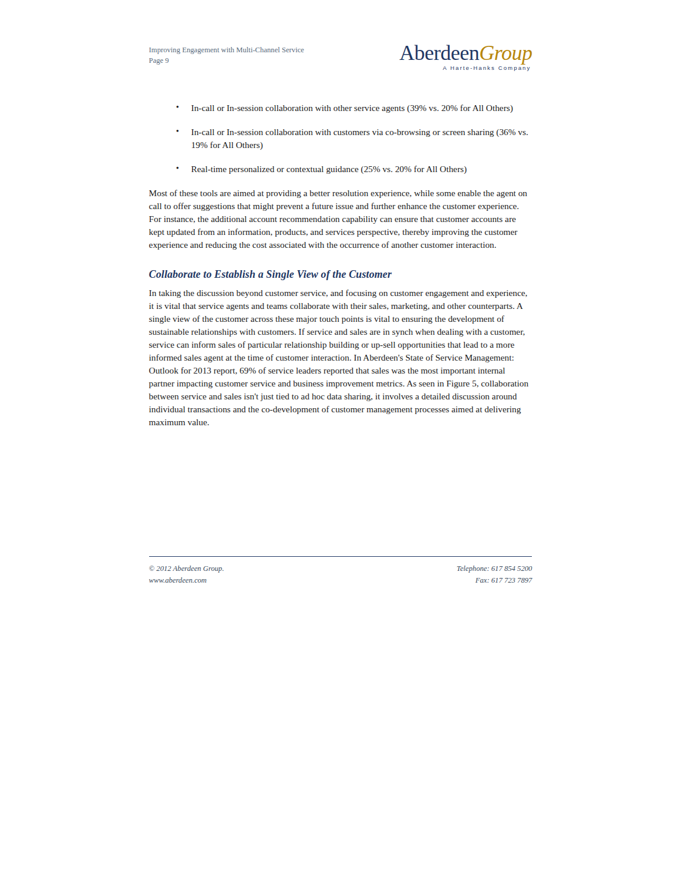Improving Engagement with Multi-Channel Service Page 9
Aberdeen Group
A Harte-Hanks Company
In-call or In-session collaboration with other service agents (39% vs. 20% for All Others)
In-call or In-session collaboration with customers via co-browsing or screen sharing (36% vs. 19% for All Others)
Real-time personalized or contextual guidance (25% vs. 20% for All Others)
Most of these tools are aimed at providing a better resolution experience, while some enable the agent on call to offer suggestions that might prevent a future issue and further enhance the customer experience. For instance, the additional account recommendation capability can ensure that customer accounts are kept updated from an information, products, and services perspective, thereby improving the customer experience and reducing the cost associated with the occurrence of another customer interaction.
Collaborate to Establish a Single View of the Customer
In taking the discussion beyond customer service, and focusing on customer engagement and experience, it is vital that service agents and teams collaborate with their sales, marketing, and other counterparts. A single view of the customer across these major touch points is vital to ensuring the development of sustainable relationships with customers. If service and sales are in synch when dealing with a customer, service can inform sales of particular relationship building or up-sell opportunities that lead to a more informed sales agent at the time of customer interaction. In Aberdeen's State of Service Management: Outlook for 2013 report, 69% of service leaders reported that sales was the most important internal partner impacting customer service and business improvement metrics. As seen in Figure 5, collaboration between service and sales isn't just tied to ad hoc data sharing, it involves a detailed discussion around individual transactions and the co-development of customer management processes aimed at delivering maximum value.
© 2012 Aberdeen Group. www.aberdeen.com
Telephone: 617 854 5200 Fax: 617 723 7897